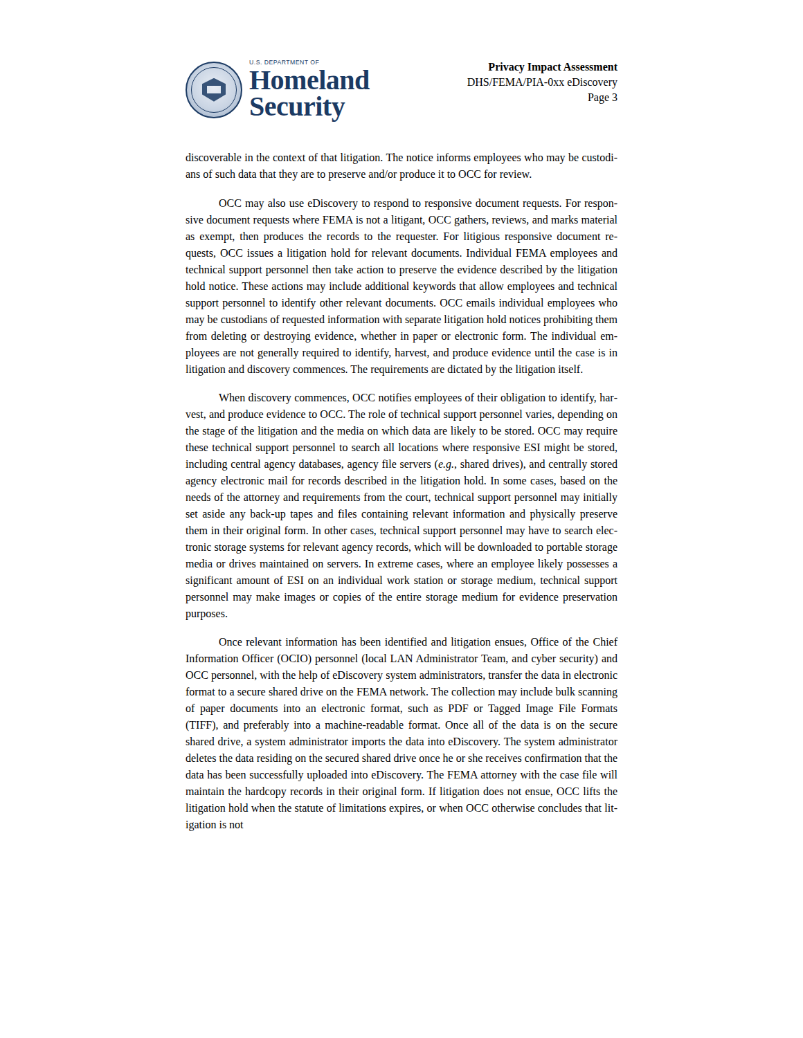U.S. DEPARTMENT OF
Homeland
Security
Privacy Impact Assessment
DHS/FEMA/PIA-0xx eDiscovery
Page 3
discoverable in the context of that litigation. The notice informs employees who may be custodians of such data that they are to preserve and/or produce it to OCC for review.
OCC may also use eDiscovery to respond to responsive document requests. For responsive document requests where FEMA is not a litigant, OCC gathers, reviews, and marks material as exempt, then produces the records to the requester. For litigious responsive document requests, OCC issues a litigation hold for relevant documents. Individual FEMA employees and technical support personnel then take action to preserve the evidence described by the litigation hold notice. These actions may include additional keywords that allow employees and technical support personnel to identify other relevant documents. OCC emails individual employees who may be custodians of requested information with separate litigation hold notices prohibiting them from deleting or destroying evidence, whether in paper or electronic form. The individual employees are not generally required to identify, harvest, and produce evidence until the case is in litigation and discovery commences. The requirements are dictated by the litigation itself.
When discovery commences, OCC notifies employees of their obligation to identify, harvest, and produce evidence to OCC. The role of technical support personnel varies, depending on the stage of the litigation and the media on which data are likely to be stored. OCC may require these technical support personnel to search all locations where responsive ESI might be stored, including central agency databases, agency file servers (e.g., shared drives), and centrally stored agency electronic mail for records described in the litigation hold. In some cases, based on the needs of the attorney and requirements from the court, technical support personnel may initially set aside any back-up tapes and files containing relevant information and physically preserve them in their original form. In other cases, technical support personnel may have to search electronic storage systems for relevant agency records, which will be downloaded to portable storage media or drives maintained on servers. In extreme cases, where an employee likely possesses a significant amount of ESI on an individual work station or storage medium, technical support personnel may make images or copies of the entire storage medium for evidence preservation purposes.
Once relevant information has been identified and litigation ensues, Office of the Chief Information Officer (OCIO) personnel (local LAN Administrator Team, and cyber security) and OCC personnel, with the help of eDiscovery system administrators, transfer the data in electronic format to a secure shared drive on the FEMA network. The collection may include bulk scanning of paper documents into an electronic format, such as PDF or Tagged Image File Formats (TIFF), and preferably into a machine-readable format. Once all of the data is on the secure shared drive, a system administrator imports the data into eDiscovery. The system administrator deletes the data residing on the secured shared drive once he or she receives confirmation that the data has been successfully uploaded into eDiscovery. The FEMA attorney with the case file will maintain the hardcopy records in their original form. If litigation does not ensue, OCC lifts the litigation hold when the statute of limitations expires, or when OCC otherwise concludes that litigation is not